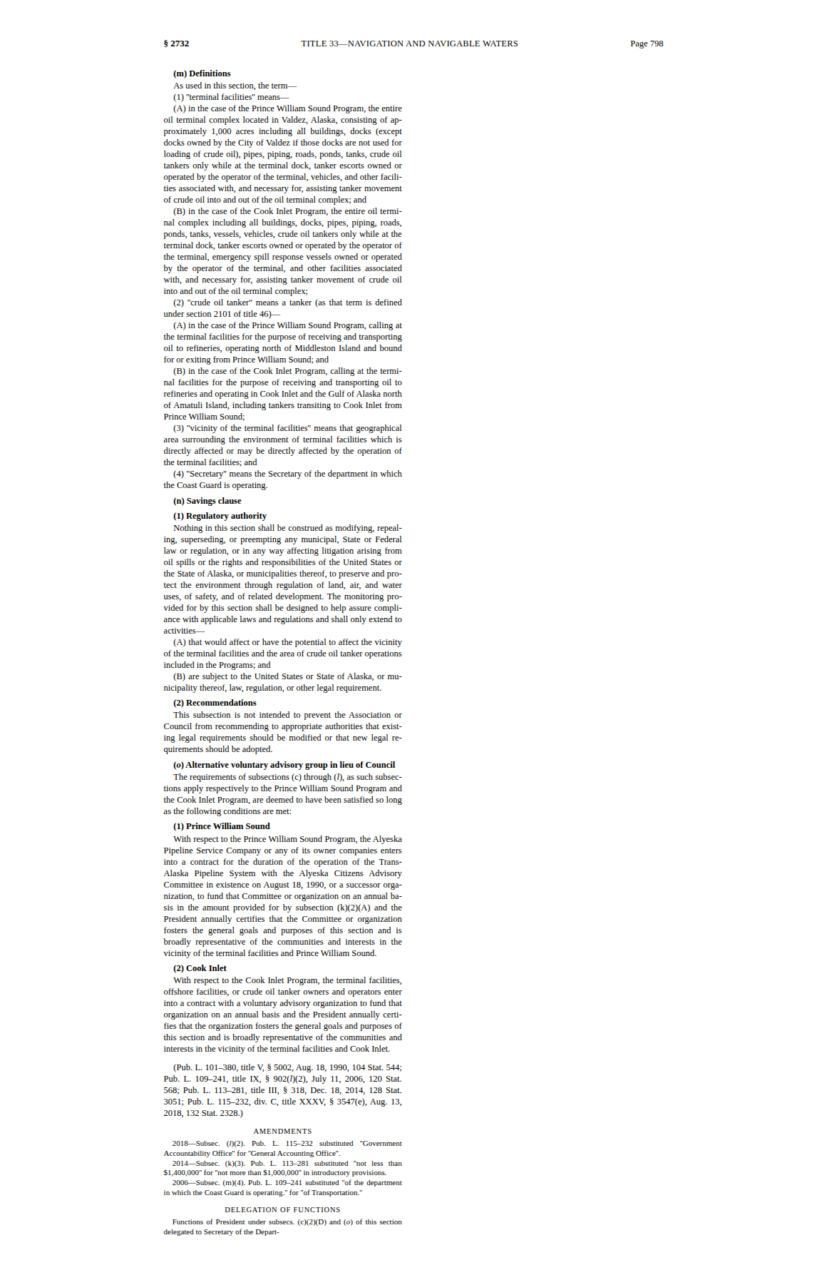§ 2732 TITLE 33—NAVIGATION AND NAVIGABLE WATERS Page 798
(m) Definitions
As used in this section, the term—
(1) ''terminal facilities'' means—
(A) in the case of the Prince William Sound Program, the entire oil terminal complex located in Valdez, Alaska, consisting of approximately 1,000 acres including all buildings, docks (except docks owned by the City of Valdez if those docks are not used for loading of crude oil), pipes, piping, roads, ponds, tanks, crude oil tankers only while at the terminal dock, tanker escorts owned or operated by the operator of the terminal, vehicles, and other facilities associated with, and necessary for, assisting tanker movement of crude oil into and out of the oil terminal complex; and
(B) in the case of the Cook Inlet Program, the entire oil terminal complex including all buildings, docks, pipes, piping, roads, ponds, tanks, vessels, vehicles, crude oil tankers only while at the terminal dock, tanker escorts owned or operated by the operator of the terminal, emergency spill response vessels owned or operated by the operator of the terminal, and other facilities associated with, and necessary for, assisting tanker movement of crude oil into and out of the oil terminal complex;
(2) ''crude oil tanker'' means a tanker (as that term is defined under section 2101 of title 46)—
(A) in the case of the Prince William Sound Program, calling at the terminal facilities for the purpose of receiving and transporting oil to refineries, operating north of Middleston Island and bound for or exiting from Prince William Sound; and
(B) in the case of the Cook Inlet Program, calling at the terminal facilities for the purpose of receiving and transporting oil to refineries and operating in Cook Inlet and the Gulf of Alaska north of Amatuli Island, including tankers transiting to Cook Inlet from Prince William Sound;
(3) ''vicinity of the terminal facilities'' means that geographical area surrounding the environment of terminal facilities which is directly affected or may be directly affected by the operation of the terminal facilities; and
(4) ''Secretary'' means the Secretary of the department in which the Coast Guard is operating.
(n) Savings clause
(1) Regulatory authority
Nothing in this section shall be construed as modifying, repealing, superseding, or preempting any municipal, State or Federal law or regulation, or in any way affecting litigation arising from oil spills or the rights and responsibilities of the United States or the State of Alaska, or municipalities thereof, to preserve and protect the environment through regulation of land, air, and water uses, of safety, and of related development. The monitoring provided for by this section shall be designed to help assure compliance with applicable laws and regulations and shall only extend to activities—
(A) that would affect or have the potential to affect the vicinity of the terminal facilities and the area of crude oil tanker operations included in the Programs; and
(B) are subject to the United States or State of Alaska, or municipality thereof, law, regulation, or other legal requirement.
(2) Recommendations
This subsection is not intended to prevent the Association or Council from recommending to appropriate authorities that existing legal requirements should be modified or that new legal requirements should be adopted.
(o) Alternative voluntary advisory group in lieu of Council
The requirements of subsections (c) through (l), as such subsections apply respectively to the Prince William Sound Program and the Cook Inlet Program, are deemed to have been satisfied so long as the following conditions are met:
(1) Prince William Sound
With respect to the Prince William Sound Program, the Alyeska Pipeline Service Company or any of its owner companies enters into a contract for the duration of the operation of the Trans-Alaska Pipeline System with the Alyeska Citizens Advisory Committee in existence on August 18, 1990, or a successor organization, to fund that Committee or organization on an annual basis in the amount provided for by subsection (k)(2)(A) and the President annually certifies that the Committee or organization fosters the general goals and purposes of this section and is broadly representative of the communities and interests in the vicinity of the terminal facilities and Prince William Sound.
(2) Cook Inlet
With respect to the Cook Inlet Program, the terminal facilities, offshore facilities, or crude oil tanker owners and operators enter into a contract with a voluntary advisory organization to fund that organization on an annual basis and the President annually certifies that the organization fosters the general goals and purposes of this section and is broadly representative of the communities and interests in the vicinity of the terminal facilities and Cook Inlet.
(Pub. L. 101–380, title V, § 5002, Aug. 18, 1990, 104 Stat. 544; Pub. L. 109–241, title IX, § 902(l)(2), July 11, 2006, 120 Stat. 568; Pub. L. 113–281, title III, § 318, Dec. 18, 2014, 128 Stat. 3051; Pub. L. 115–232, div. C, title XXXV, § 3547(e), Aug. 13, 2018, 132 Stat. 2328.)
AMENDMENTS
2018—Subsec. (l)(2). Pub. L. 115–232 substituted ''Government Accountability Office'' for ''General Accounting Office''.
2014—Subsec. (k)(3). Pub. L. 113–281 substituted ''not less than $1,400,000'' for ''not more than $1,000,000'' in introductory provisions.
2006—Subsec. (m)(4). Pub. L. 109–241 substituted ''of the department in which the Coast Guard is operating.'' for ''of Transportation.''
DELEGATION OF FUNCTIONS
Functions of President under subsecs. (c)(2)(D) and (o) of this section delegated to Secretary of the Depart-